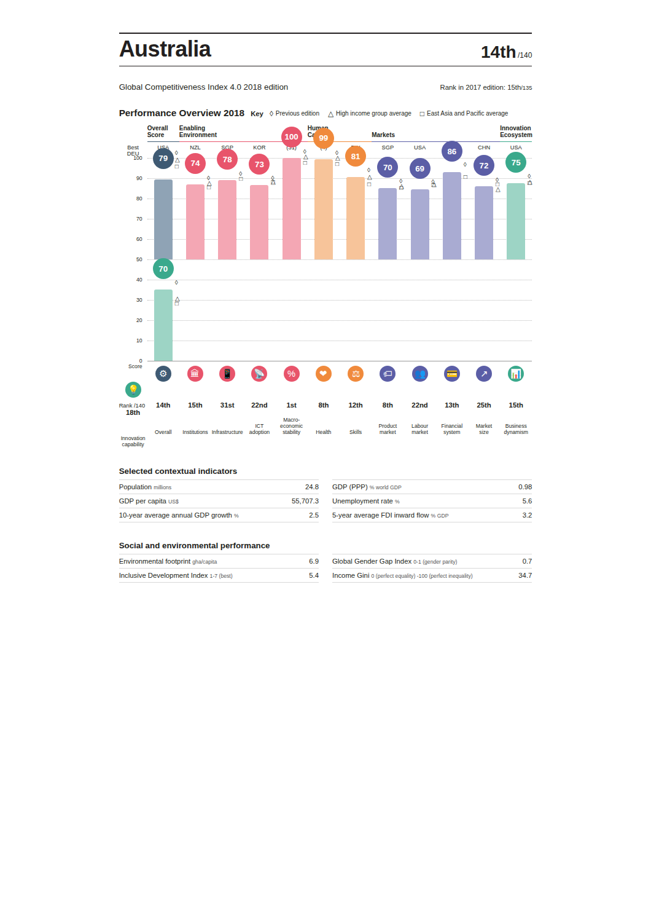Australia
14th /140
Global Competitiveness Index 4.0 2018 edition
Rank in 2017 edition: 15th/135
Performance Overview 2018
Key
◊ Previous edition △ High income group average □ East Asia and Pacific average
Overall
Score
Enabling
Environment
Human
Capital
Markets
Innovation
Ecosystem
Best
USA
NZL
SGP
KOR
(31)
(4)
FIN
SGP
USA
USA
CHN
USA
DEU
100 90 80 70 60 50 40 30 20 10 0 Score
79
◊ △ □
74
◊
△
□
78
◊
□
73
◊
△
□
100
◊
△
□
99
◊
△
□
81
◊
△
□
70
◊
△
□
69
◊
△
□
86
◊
□
72
◊
□
△
75
◊
△
□
70
◊
△
□
⚙
🏛
📱
📡
%
❤
⚖
🏷
👥
💳
↗
📊
💡
Rank /140
14th
15th
31st
22nd
1st
8th
12th
8th
22nd
13th
25th
15th
18th
Overall
Institutions
Infrastructure
ICT
adoption
Macro-
economic
stability
Health
Skills
Product
market
Labour
market
Financial
system
Market
size
Business
dynamism
Innovation
capability
Selected contextual indicators
Population millions 24.8
GDP per capita US$55,707.3
10-year average annual GDP growth % 2.5
GDP (PPP) % world GDP 0.98
Unemployment rate % 5.6
5-year average FDI inward flow % GDP 3.2
Social and environmental performance
Environmental footprint gha/capita 6.9
Inclusive Development Index 1-7 (best) 5.4
Global Gender Gap Index 0-1 (gender parity) 0.7
Income Gini 0 (perfect equality) -100 (perfect inequality) 34.7